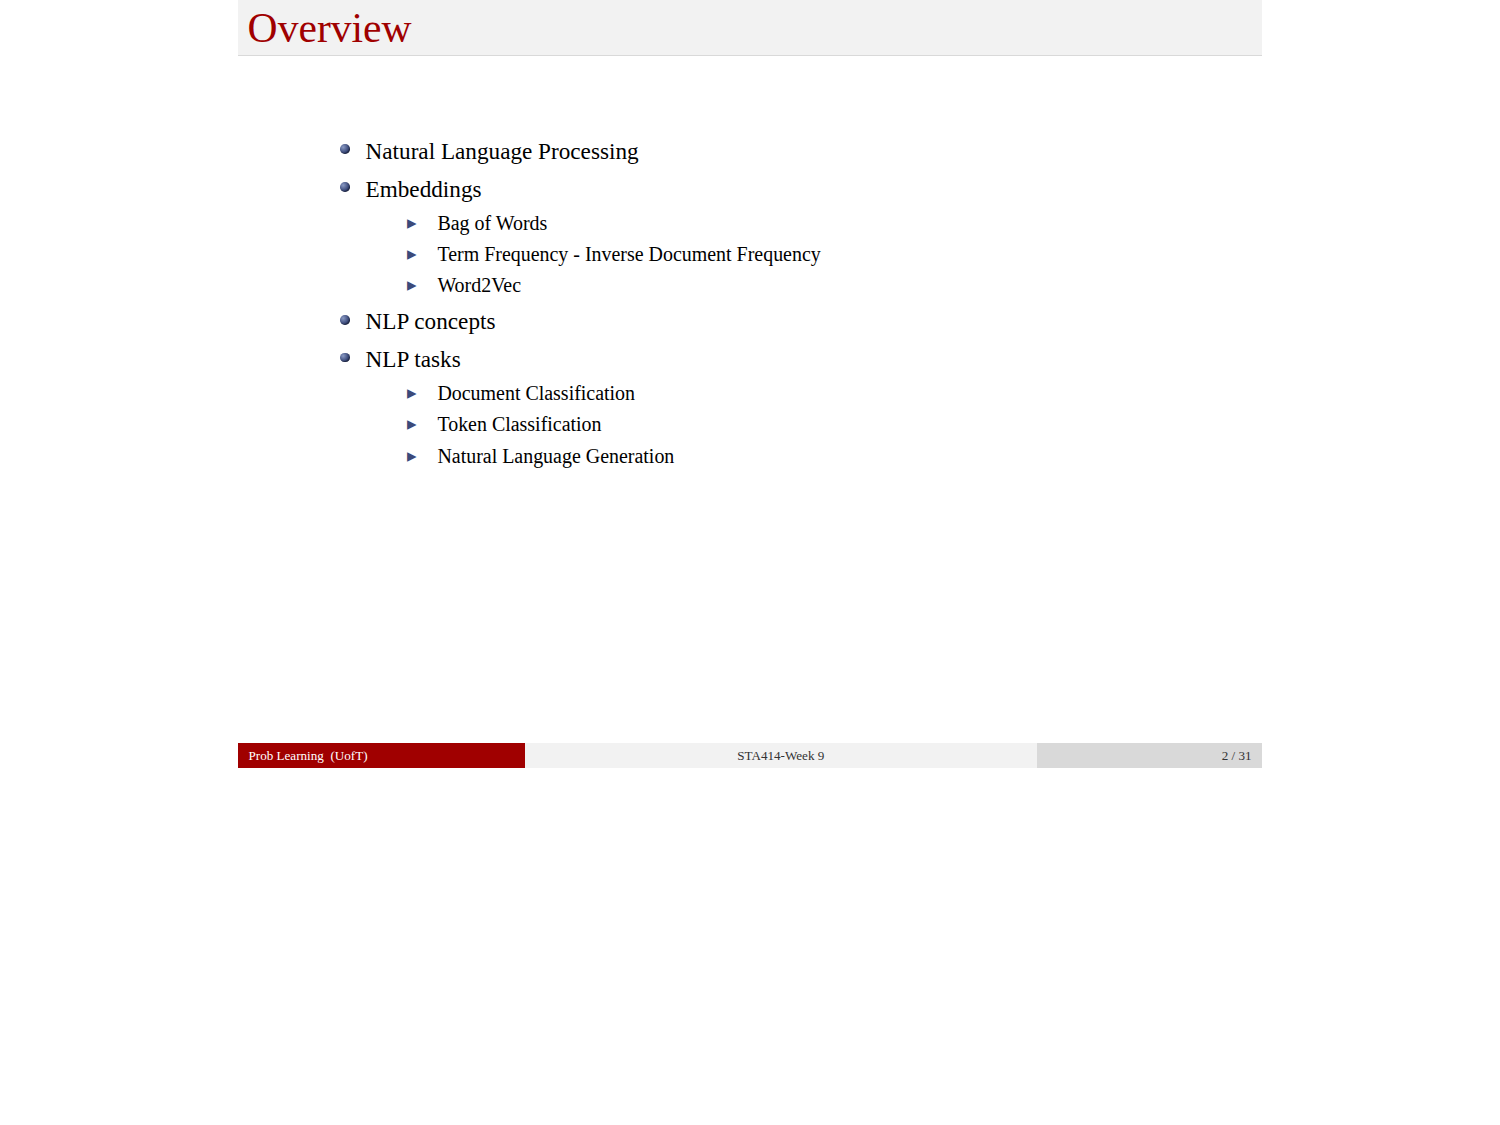Overview
Natural Language Processing
Embeddings
▸Bag of Words
▸Term Frequency - Inverse Document Frequency
▸Word2Vec
NLP concepts
NLP tasks
▸Document Classification
▸Token Classification
▸Natural Language Generation
Prob Learning (UofT)
STA414-Week 9
2 / 31